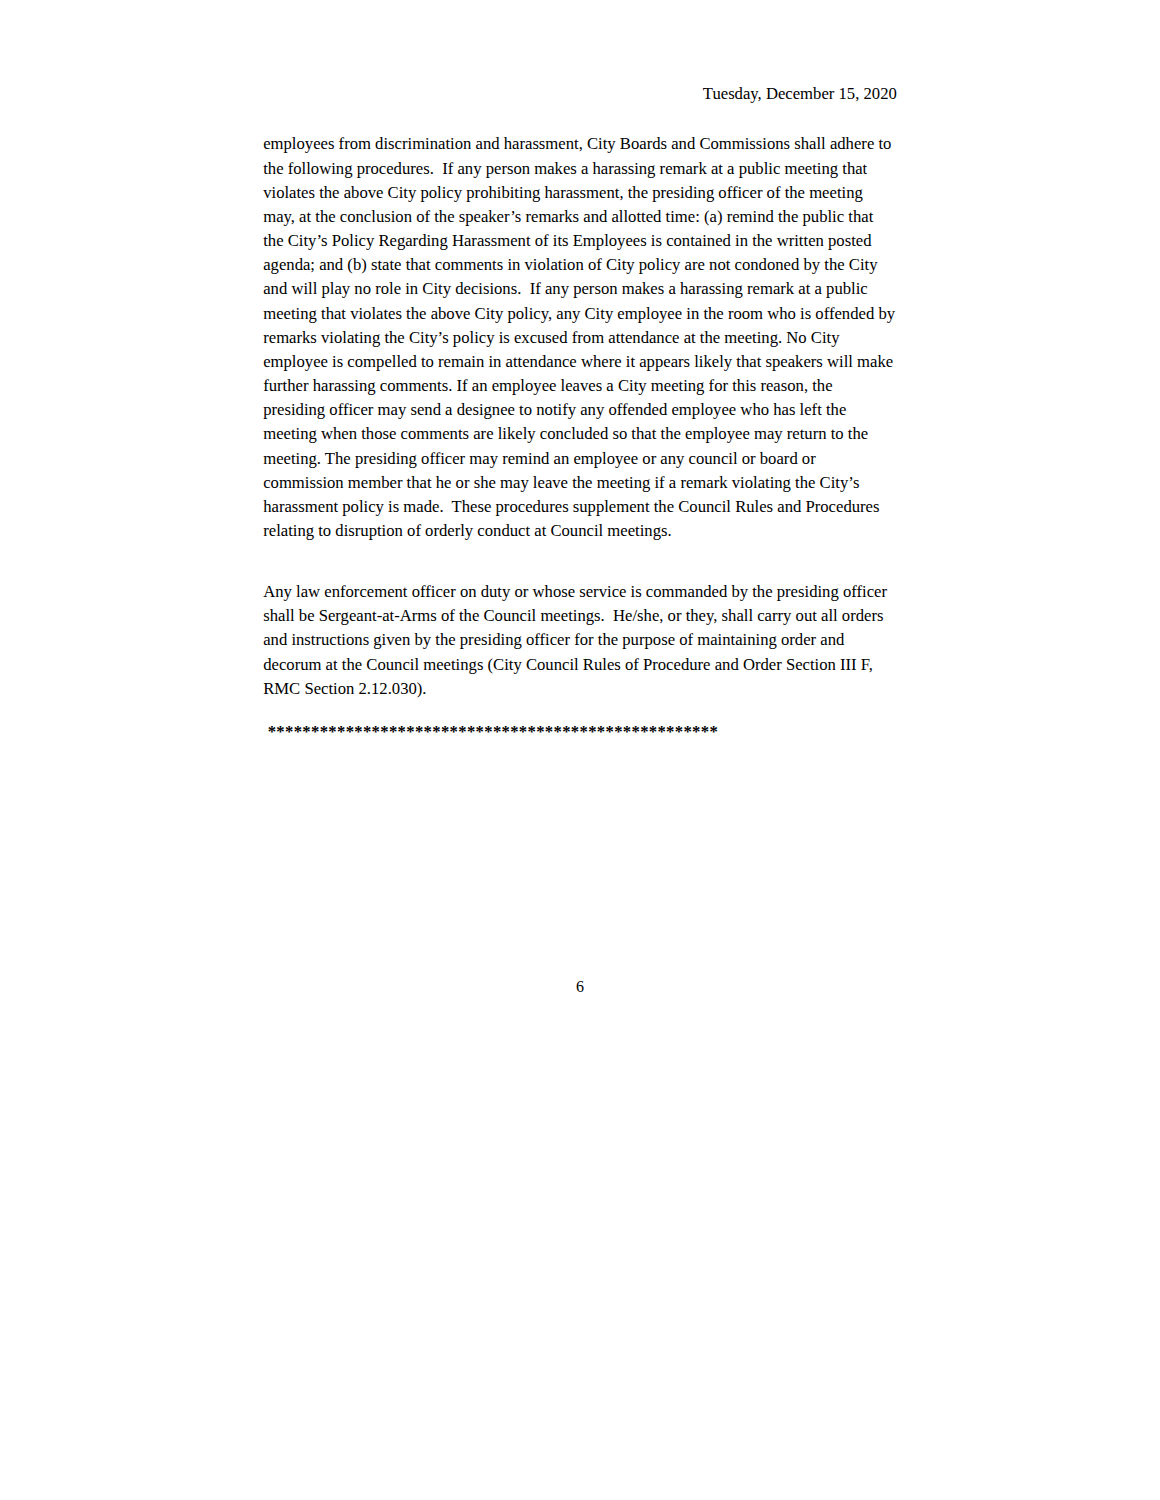Tuesday, December 15, 2020
employees from discrimination and harassment, City Boards and Commissions shall adhere to the following procedures. If any person makes a harassing remark at a public meeting that violates the above City policy prohibiting harassment, the presiding officer of the meeting may, at the conclusion of the speaker’s remarks and allotted time: (a) remind the public that the City’s Policy Regarding Harassment of its Employees is contained in the written posted agenda; and (b) state that comments in violation of City policy are not condoned by the City and will play no role in City decisions. If any person makes a harassing remark at a public meeting that violates the above City policy, any City employee in the room who is offended by remarks violating the City’s policy is excused from attendance at the meeting. No City employee is compelled to remain in attendance where it appears likely that speakers will make further harassing comments. If an employee leaves a City meeting for this reason, the presiding officer may send a designee to notify any offended employee who has left the meeting when those comments are likely concluded so that the employee may return to the meeting. The presiding officer may remind an employee or any council or board or commission member that he or she may leave the meeting if a remark violating the City’s harassment policy is made. These procedures supplement the Council Rules and Procedures relating to disruption of orderly conduct at Council meetings.
Any law enforcement officer on duty or whose service is commanded by the presiding officer shall be Sergeant-at-Arms of the Council meetings. He/she, or they, shall carry out all orders and instructions given by the presiding officer for the purpose of maintaining order and decorum at the Council meetings (City Council Rules of Procedure and Order Section III F, RMC Section 2.12.030).
****************************************************
6